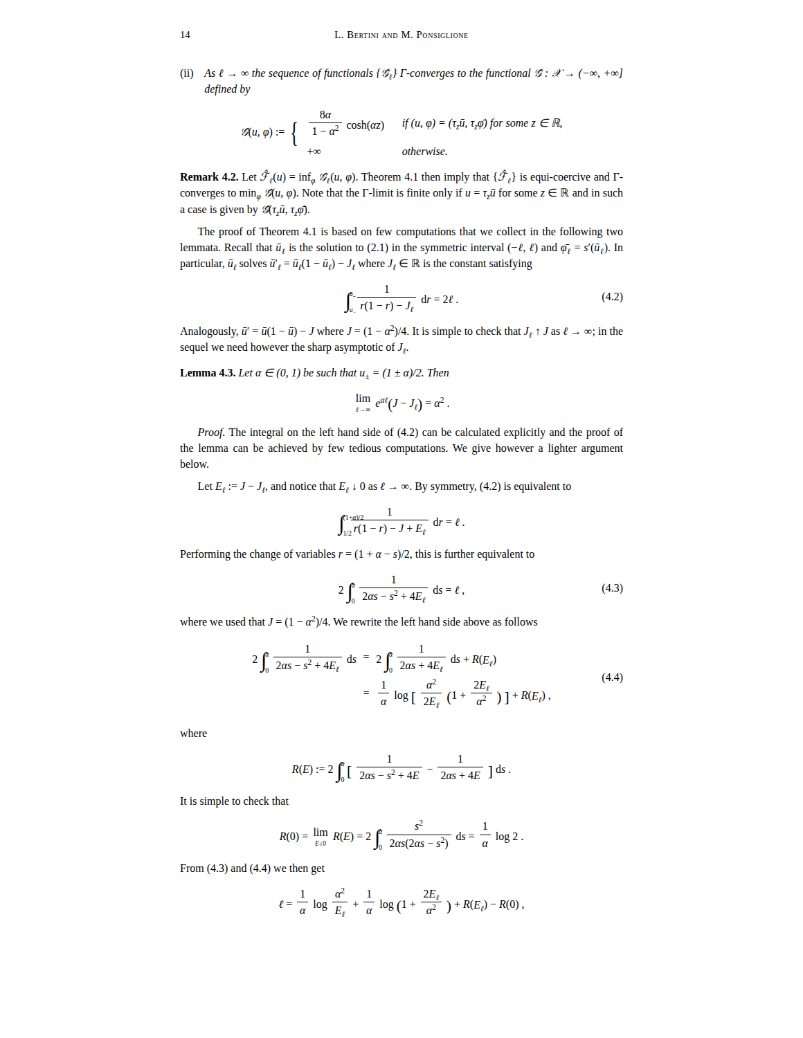14 L. Bertini and M. Ponsiglione 14
(ii) As ℓ → ∞ the sequence of functionals {𝒢̂ℓ} Γ-converges to the functional 𝒢̂ : 𝒳 → (−∞, +∞] defined by
𝒢̂(u, φ) := { 8α 1 − α2 cosh(αz) if (u, φ) = (τzū, τzφ̄) for some z ∈ ℝ, +∞ otherwise.
Remark 4.2. Let ℱ̂ℓ(u) = infφ 𝒢̂ℓ(u, φ). Theorem 4.1 then imply that {ℱ̂ℓ} is equi-coercive and Γ-converges to minφ 𝒢̂(u, φ). Note that the Γ-limit is finite only if u = τzū for some z ∈ ℝ and in such a case is given by 𝒢̂(τzū, τzφ̄).
The proof of Theorem 4.1 is based on few computations that we collect in the following two lemmata. Recall that ūℓ is the solution to (2.1) in the symmetric interval (−ℓ, ℓ) and φ̄ℓ = s′(ūℓ). In particular, ūℓ solves ū′ℓ = ūℓ(1 − ūℓ) − Jℓ where Jℓ ∈ ℝ is the constant satisfying
∫u+u− 1 r(1 − r) − Jℓ dr = 2ℓ . (4.2)
Analogously, ū′ = ū(1 − ū) − J where J = (1 − α2)/4. It is simple to check that Jℓ ↑ J as ℓ → ∞; in the sequel we need however the sharp asymptotic of Jℓ.
Lemma 4.3. Let α ∈ (0, 1) be such that u± = (1 ± α)/2. Then
lim ℓ→∞ eαℓ(J − Jℓ) = α2 .
Proof. The integral on the left hand side of (4.2) can be calculated explicitly and the proof of the lemma can be achieved by few tedious computations. We give however a lighter argument below.
Let Eℓ := J − Jℓ, and notice that Eℓ ↓ 0 as ℓ → ∞. By symmetry, (4.2) is equivalent to
∫(1+α)/21/2 1 r(1 − r) − J + Eℓ dr = ℓ .
Performing the change of variables r = (1 + α − s)/2, this is further equivalent to
2 ∫α 0 12αs − s2 + 4Eℓ ds = ℓ , (4.3)
where we used that J = (1 − α2)/4. We rewrite the left hand side above as follows
| 2 ∫ α 0 1 2 αs − s 2 + 4 E ℓ d s | = | 2 ∫ α 0 1 2 αs + 4 E ℓ d s + R ( E ℓ ) |
| | = | 1 α log [ α 2 2 E ℓ ( 1 + 2 E ℓ α 2 ) ] + R ( E ℓ ) , |
(4.4)
where
R(E) := 2 ∫α 0 [ 12αs − s2 + 4E − 12αs + 4E ] ds .
It is simple to check that
R(0) = lim E↓0 R(E) = 2 ∫α 0 s22αs(2αs − s2) ds = 1 α log 2 .
From (4.3) and (4.4) we then get
ℓ = 1 α log α2 Eℓ + 1 α log (1 + 2Eℓ α2 ) + R(Eℓ) − R(0) ,